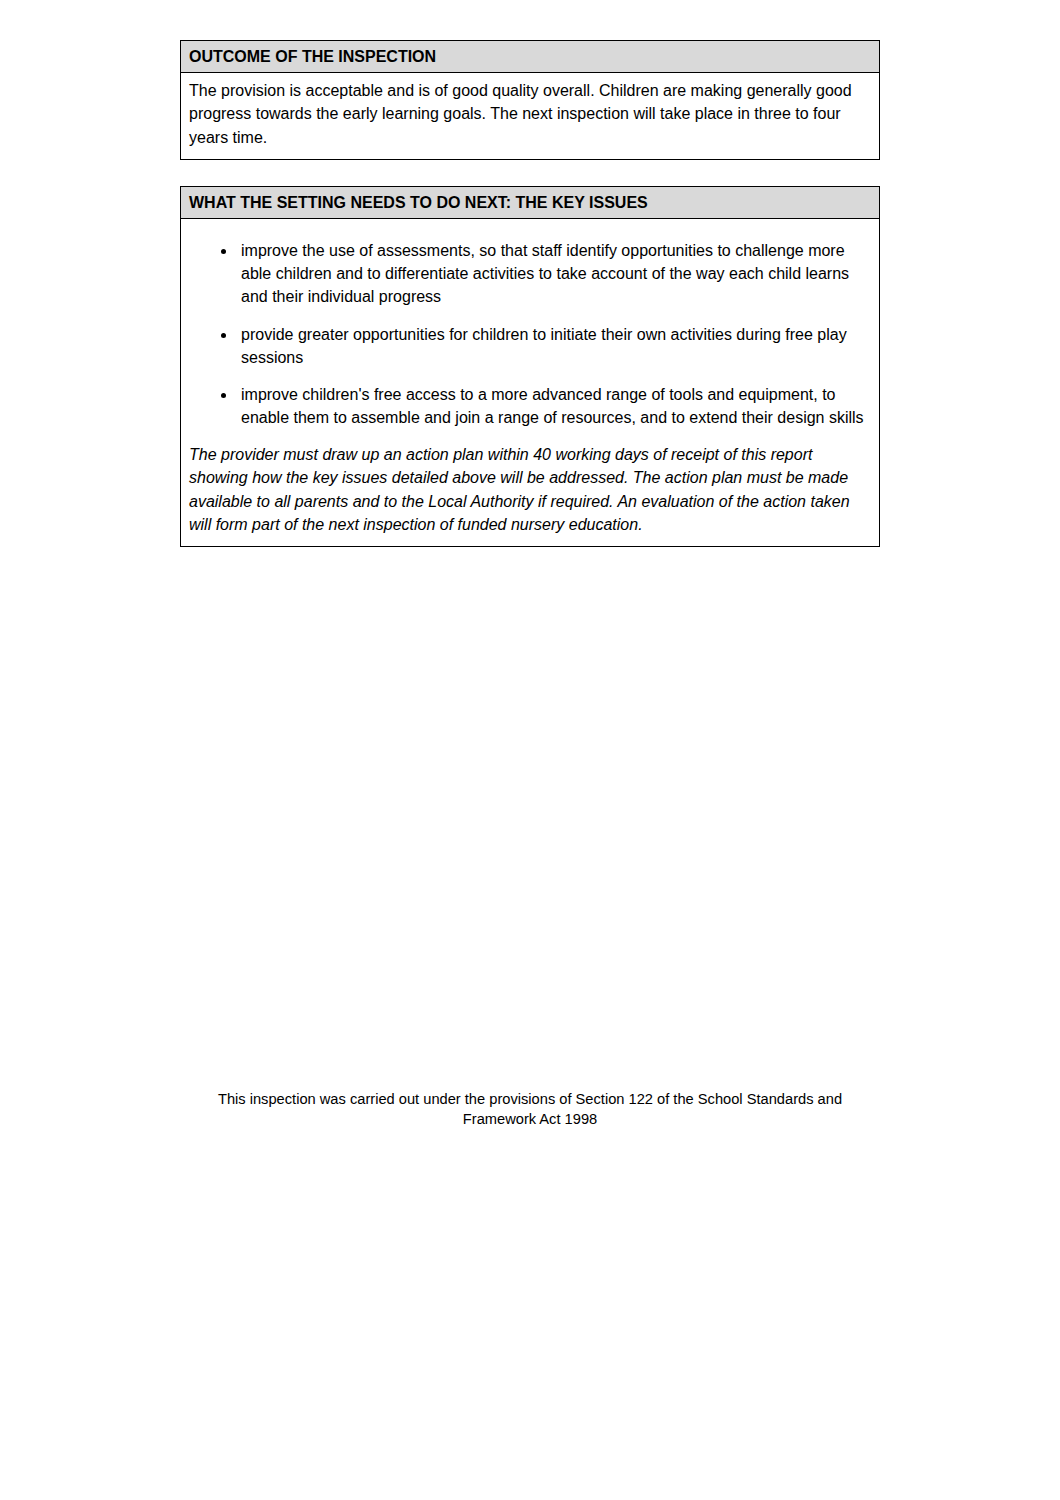OUTCOME OF THE INSPECTION
The provision is acceptable and is of good quality overall. Children are making generally good progress towards the early learning goals. The next inspection will take place in three to four years time.
WHAT THE SETTING NEEDS TO DO NEXT: THE KEY ISSUES
improve the use of assessments, so that staff identify opportunities to challenge more able children and to differentiate activities to take account of the way each child learns and their individual progress
provide greater opportunities for children to initiate their own activities during free play sessions
improve children's free access to a more advanced range of tools and equipment, to enable them to assemble and join a range of resources, and to extend their design skills
The provider must draw up an action plan within 40 working days of receipt of this report showing how the key issues detailed above will be addressed. The action plan must be made available to all parents and to the Local Authority if required. An evaluation of the action taken will form part of the next inspection of funded nursery education.
This inspection was carried out under the provisions of Section 122 of the School Standards and Framework Act 1998